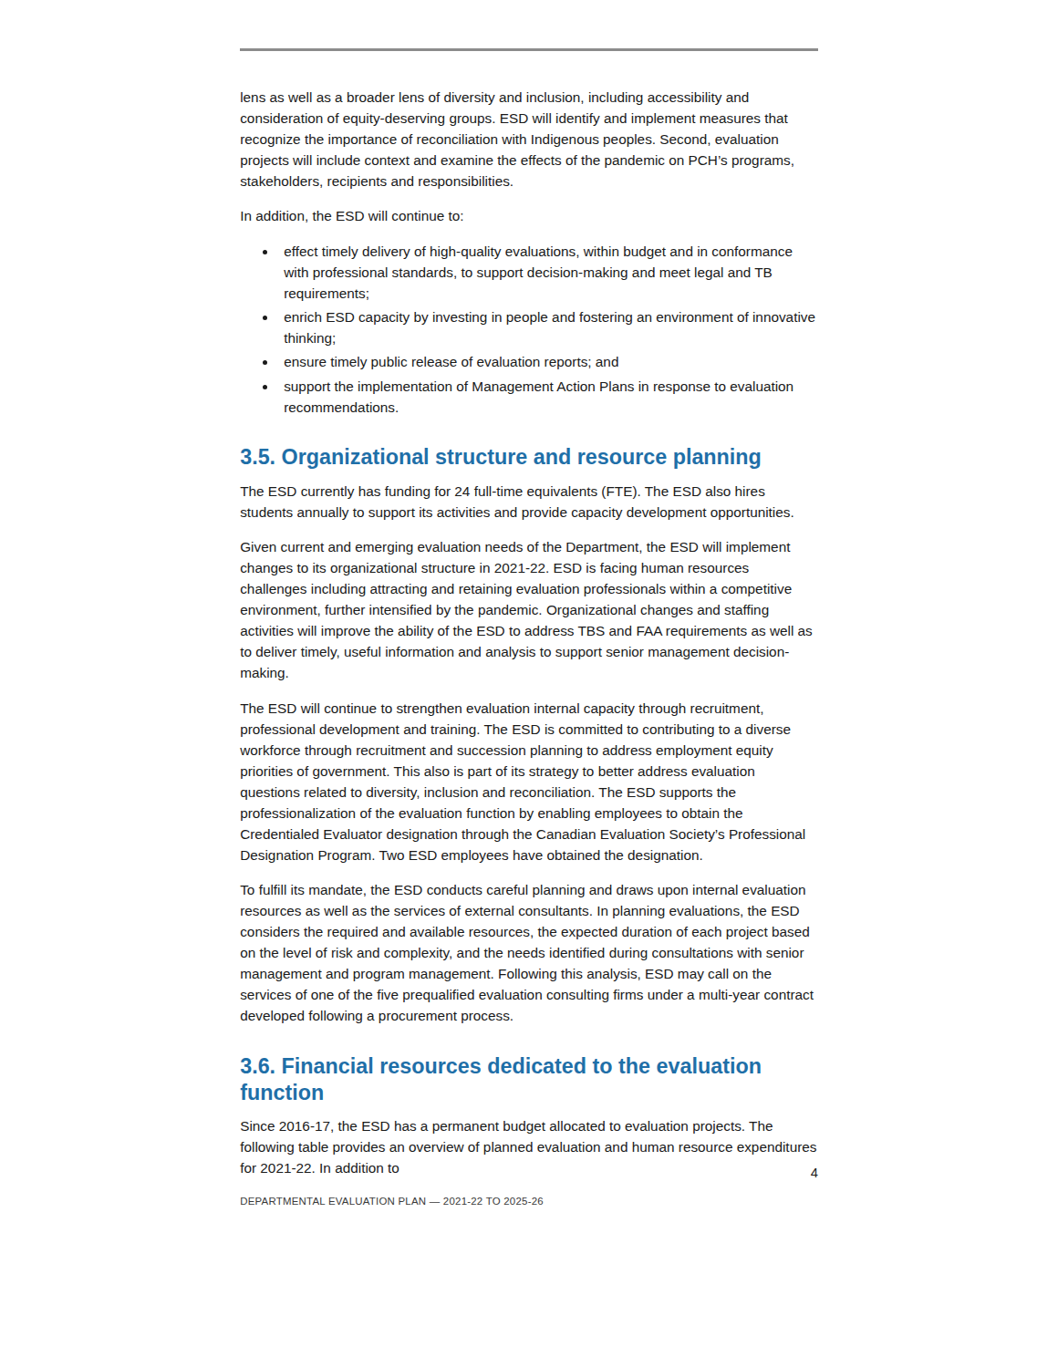lens as well as a broader lens of diversity and inclusion, including accessibility and consideration of equity-deserving groups. ESD will identify and implement measures that recognize the importance of reconciliation with Indigenous peoples. Second, evaluation projects will include context and examine the effects of the pandemic on PCH’s programs, stakeholders, recipients and responsibilities.
In addition, the ESD will continue to:
effect timely delivery of high-quality evaluations, within budget and in conformance with professional standards, to support decision-making and meet legal and TB requirements;
enrich ESD capacity by investing in people and fostering an environment of innovative thinking;
ensure timely public release of evaluation reports; and
support the implementation of Management Action Plans in response to evaluation recommendations.
3.5. Organizational structure and resource planning
The ESD currently has funding for 24 full-time equivalents (FTE). The ESD also hires students annually to support its activities and provide capacity development opportunities.
Given current and emerging evaluation needs of the Department, the ESD will implement changes to its organizational structure in 2021-22. ESD is facing human resources challenges including attracting and retaining evaluation professionals within a competitive environment, further intensified by the pandemic. Organizational changes and staffing activities will improve the ability of the ESD to address TBS and FAA requirements as well as to deliver timely, useful information and analysis to support senior management decision-making.
The ESD will continue to strengthen evaluation internal capacity through recruitment, professional development and training. The ESD is committed to contributing to a diverse workforce through recruitment and succession planning to address employment equity priorities of government. This also is part of its strategy to better address evaluation questions related to diversity, inclusion and reconciliation. The ESD supports the professionalization of the evaluation function by enabling employees to obtain the Credentialed Evaluator designation through the Canadian Evaluation Society’s Professional Designation Program. Two ESD employees have obtained the designation.
To fulfill its mandate, the ESD conducts careful planning and draws upon internal evaluation resources as well as the services of external consultants. In planning evaluations, the ESD considers the required and available resources, the expected duration of each project based on the level of risk and complexity, and the needs identified during consultations with senior management and program management. Following this analysis, ESD may call on the services of one of the five prequalified evaluation consulting firms under a multi-year contract developed following a procurement process.
3.6. Financial resources dedicated to the evaluation function
Since 2016-17, the ESD has a permanent budget allocated to evaluation projects. The following table provides an overview of planned evaluation and human resource expenditures for 2021-22. In addition to
4
DEPARTMENTAL EVALUATION PLAN — 2021-22 TO 2025-26